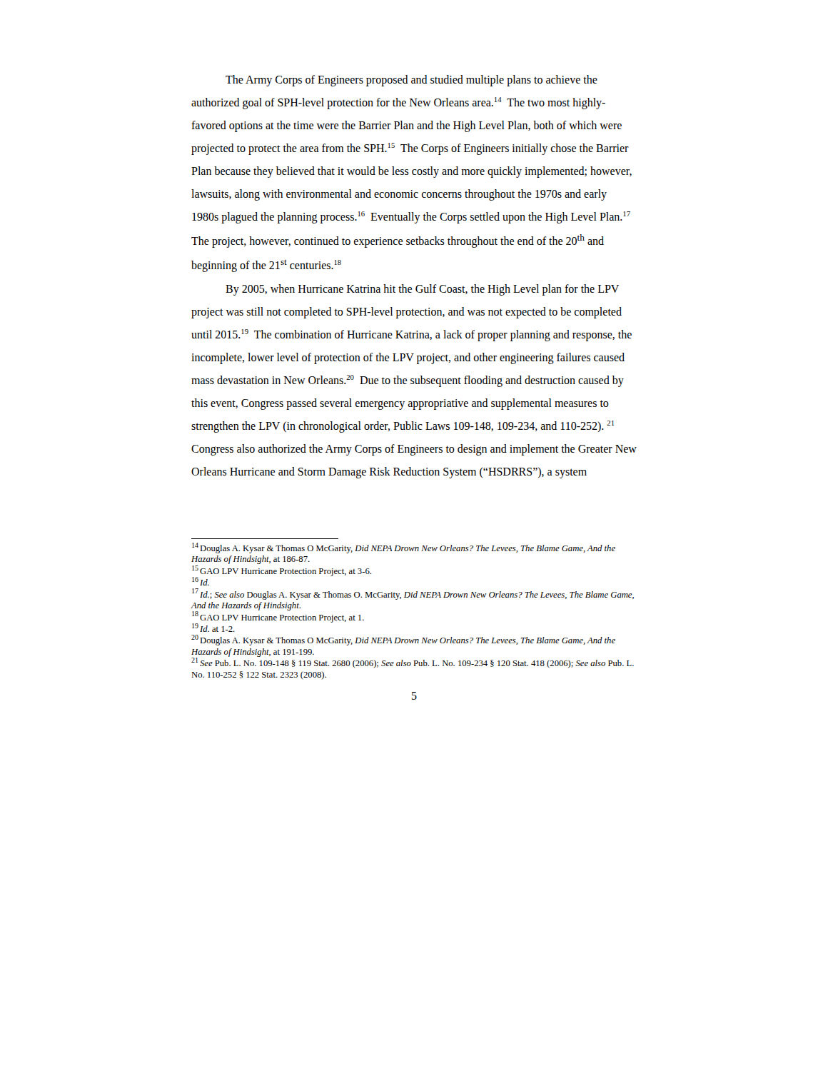The Army Corps of Engineers proposed and studied multiple plans to achieve the authorized goal of SPH-level protection for the New Orleans area.14 The two most highly-favored options at the time were the Barrier Plan and the High Level Plan, both of which were projected to protect the area from the SPH.15 The Corps of Engineers initially chose the Barrier Plan because they believed that it would be less costly and more quickly implemented; however, lawsuits, along with environmental and economic concerns throughout the 1970s and early 1980s plagued the planning process.16 Eventually the Corps settled upon the High Level Plan.17 The project, however, continued to experience setbacks throughout the end of the 20th and beginning of the 21st centuries.18
By 2005, when Hurricane Katrina hit the Gulf Coast, the High Level plan for the LPV project was still not completed to SPH-level protection, and was not expected to be completed until 2015.19 The combination of Hurricane Katrina, a lack of proper planning and response, the incomplete, lower level of protection of the LPV project, and other engineering failures caused mass devastation in New Orleans.20 Due to the subsequent flooding and destruction caused by this event, Congress passed several emergency appropriative and supplemental measures to strengthen the LPV (in chronological order, Public Laws 109-148, 109-234, and 110-252). 21 Congress also authorized the Army Corps of Engineers to design and implement the Greater New Orleans Hurricane and Storm Damage Risk Reduction System (“HSDRRS”), a system
14Douglas A. Kysar & Thomas O McGarity, Did NEPA Drown New Orleans? The Levees, The Blame Game, And the Hazards of Hindsight, at 186-87.
15GAO LPV Hurricane Protection Project, at 3-6.
16Id.
17Id.; See also Douglas A. Kysar & Thomas O. McGarity, Did NEPA Drown New Orleans? The Levees, The Blame Game, And the Hazards of Hindsight.
18GAO LPV Hurricane Protection Project, at 1.
19Id. at 1-2.
20Douglas A. Kysar & Thomas O McGarity, Did NEPA Drown New Orleans? The Levees, The Blame Game, And the Hazards of Hindsight, at 191-199.
21See Pub. L. No. 109-148 § 119 Stat. 2680 (2006); See also Pub. L. No. 109-234 § 120 Stat. 418 (2006); See also Pub. L. No. 110-252 § 122 Stat. 2323 (2008).
5